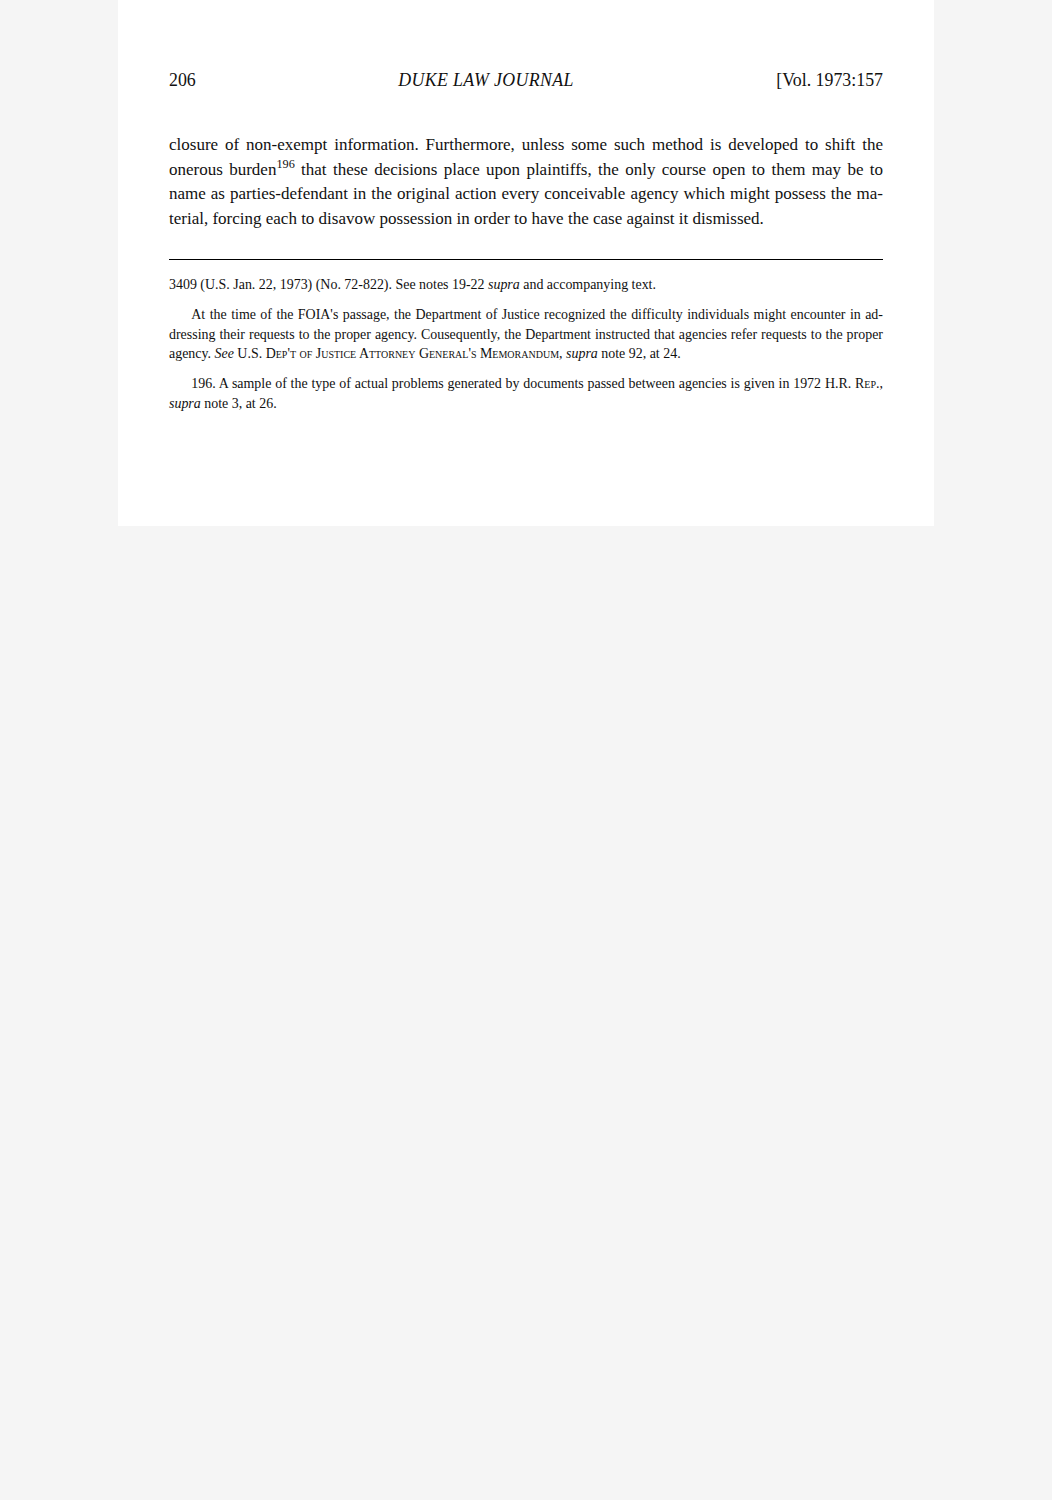206 DUKE LAW JOURNAL [Vol. 1973:157
closure of non-exempt information. Furthermore, unless some such method is developed to shift the onerous burden196 that these decisions place upon plaintiffs, the only course open to them may be to name as parties-defendant in the original action every conceivable agency which might possess the material, forcing each to disavow possession in order to have the case against it dismissed.
3409 (U.S. Jan. 22, 1973) (No. 72-822). See notes 19-22 supra and accompanying text.
At the time of the FOIA's passage, the Department of Justice recognized the difficulty individuals might encounter in addressing their requests to the proper agency. Cousequently, the Department instructed that agencies refer requests to the proper agency. See U.S. Dep't of Justice Attorney General's Memorandum, supra note 92, at 24.
196. A sample of the type of actual problems generated by documents passed between agencies is given in 1972 H.R. Rep., supra note 3, at 26.